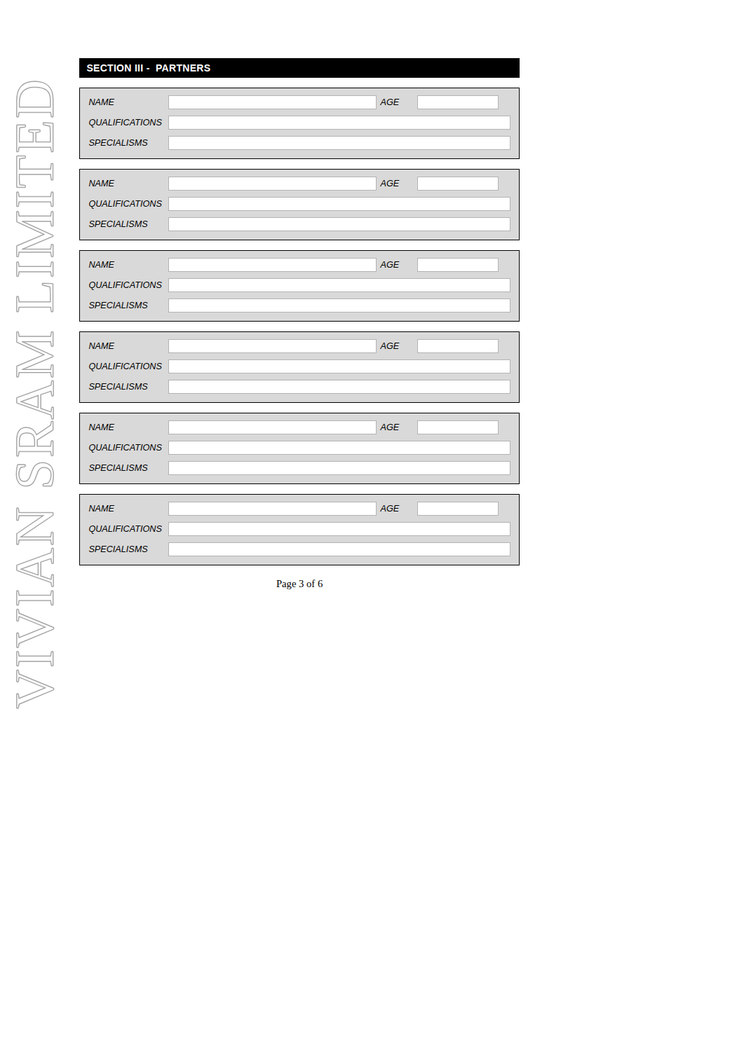VIVIAN SRAM LIMITED
SECTION III - PARTNERS
NAME
AGE
QUALIFICATIONS
SPECIALISMS
NAME
AGE
QUALIFICATIONS
SPECIALISMS
NAME
AGE
QUALIFICATIONS
SPECIALISMS
NAME
AGE
QUALIFICATIONS
SPECIALISMS
NAME
AGE
QUALIFICATIONS
SPECIALISMS
NAME
AGE
QUALIFICATIONS
SPECIALISMS
Page 3 of 6